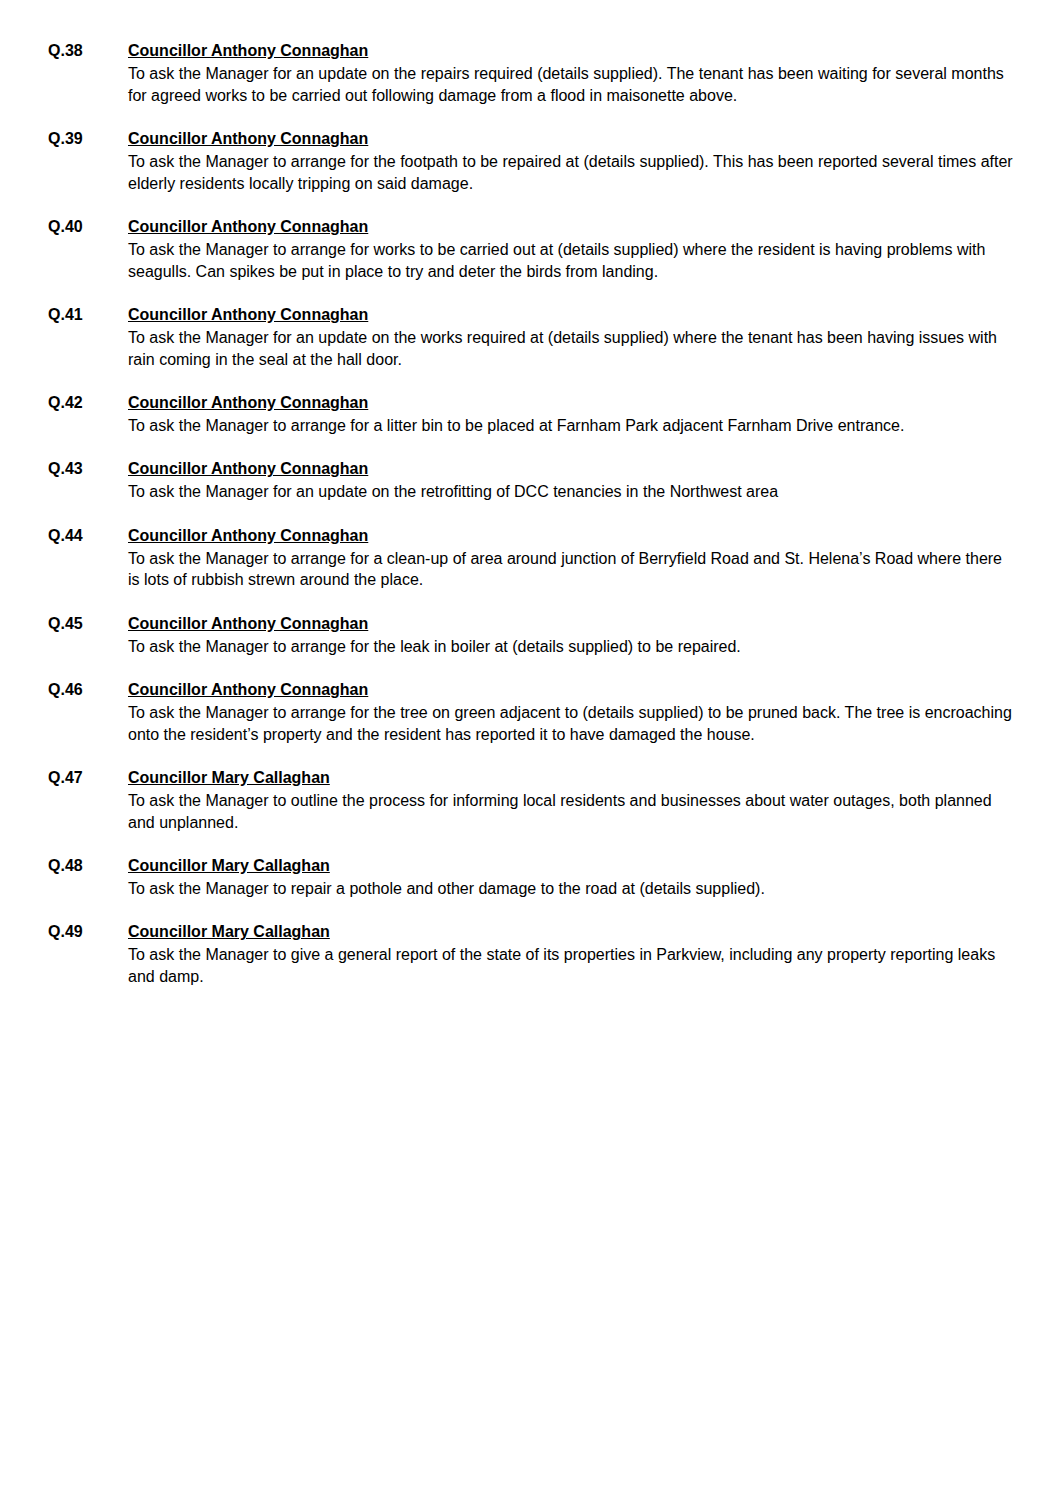Q.38
Councillor Anthony Connaghan To ask the Manager for an update on the repairs required (details supplied). The tenant has been waiting for several months for agreed works to be carried out following damage from a flood in maisonette above.
Q.39
Councillor Anthony Connaghan To ask the Manager to arrange for the footpath to be repaired at (details supplied). This has been reported several times after elderly residents locally tripping on said damage.
Q.40
Councillor Anthony Connaghan To ask the Manager to arrange for works to be carried out at (details supplied) where the resident is having problems with seagulls. Can spikes be put in place to try and deter the birds from landing.
Q.41
Councillor Anthony Connaghan To ask the Manager for an update on the works required at (details supplied) where the tenant has been having issues with rain coming in the seal at the hall door.
Q.42
Councillor Anthony Connaghan To ask the Manager to arrange for a litter bin to be placed at Farnham Park adjacent Farnham Drive entrance.
Q.43
Councillor Anthony Connaghan To ask the Manager for an update on the retrofitting of DCC tenancies in the Northwest area
Q.44
Councillor Anthony Connaghan To ask the Manager to arrange for a clean-up of area around junction of Berryfield Road and St. Helena’s Road where there is lots of rubbish strewn around the place.
Q.45
Councillor Anthony Connaghan To ask the Manager to arrange for the leak in boiler at (details supplied) to be repaired.
Q.46
Councillor Anthony Connaghan To ask the Manager to arrange for the tree on green adjacent to (details supplied) to be pruned back. The tree is encroaching onto the resident’s property and the resident has reported it to have damaged the house.
Q.47
Councillor Mary Callaghan To ask the Manager to outline the process for informing local residents and businesses about water outages, both planned and unplanned.
Q.48
Councillor Mary Callaghan To ask the Manager to repair a pothole and other damage to the road at (details supplied).
Q.49
Councillor Mary Callaghan To ask the Manager to give a general report of the state of its properties in Parkview, including any property reporting leaks and damp.